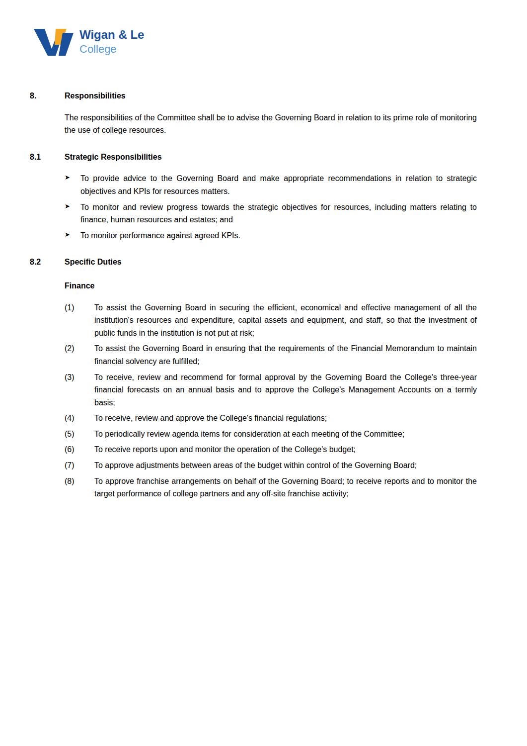Wigan & Leigh College
8. Responsibilities
The responsibilities of the Committee shall be to advise the Governing Board in relation to its prime role of monitoring the use of college resources.
8.1 Strategic Responsibilities
To provide advice to the Governing Board and make appropriate recommendations in relation to strategic objectives and KPIs for resources matters.
To monitor and review progress towards the strategic objectives for resources, including matters relating to finance, human resources and estates; and
To monitor performance against agreed KPIs.
8.2 Specific Duties
Finance
To assist the Governing Board in securing the efficient, economical and effective management of all the institution's resources and expenditure, capital assets and equipment, and staff, so that the investment of public funds in the institution is not put at risk;
To assist the Governing Board in ensuring that the requirements of the Financial Memorandum to maintain financial solvency are fulfilled;
To receive, review and recommend for formal approval by the Governing Board the College's three-year financial forecasts on an annual basis and to approve the College's Management Accounts on a termly basis;
To receive, review and approve the College's financial regulations;
To periodically review agenda items for consideration at each meeting of the Committee;
To receive reports upon and monitor the operation of the College's budget;
To approve adjustments between areas of the budget within control of the Governing Board;
To approve franchise arrangements on behalf of the Governing Board; to receive reports and to monitor the target performance of college partners and any off-site franchise activity;